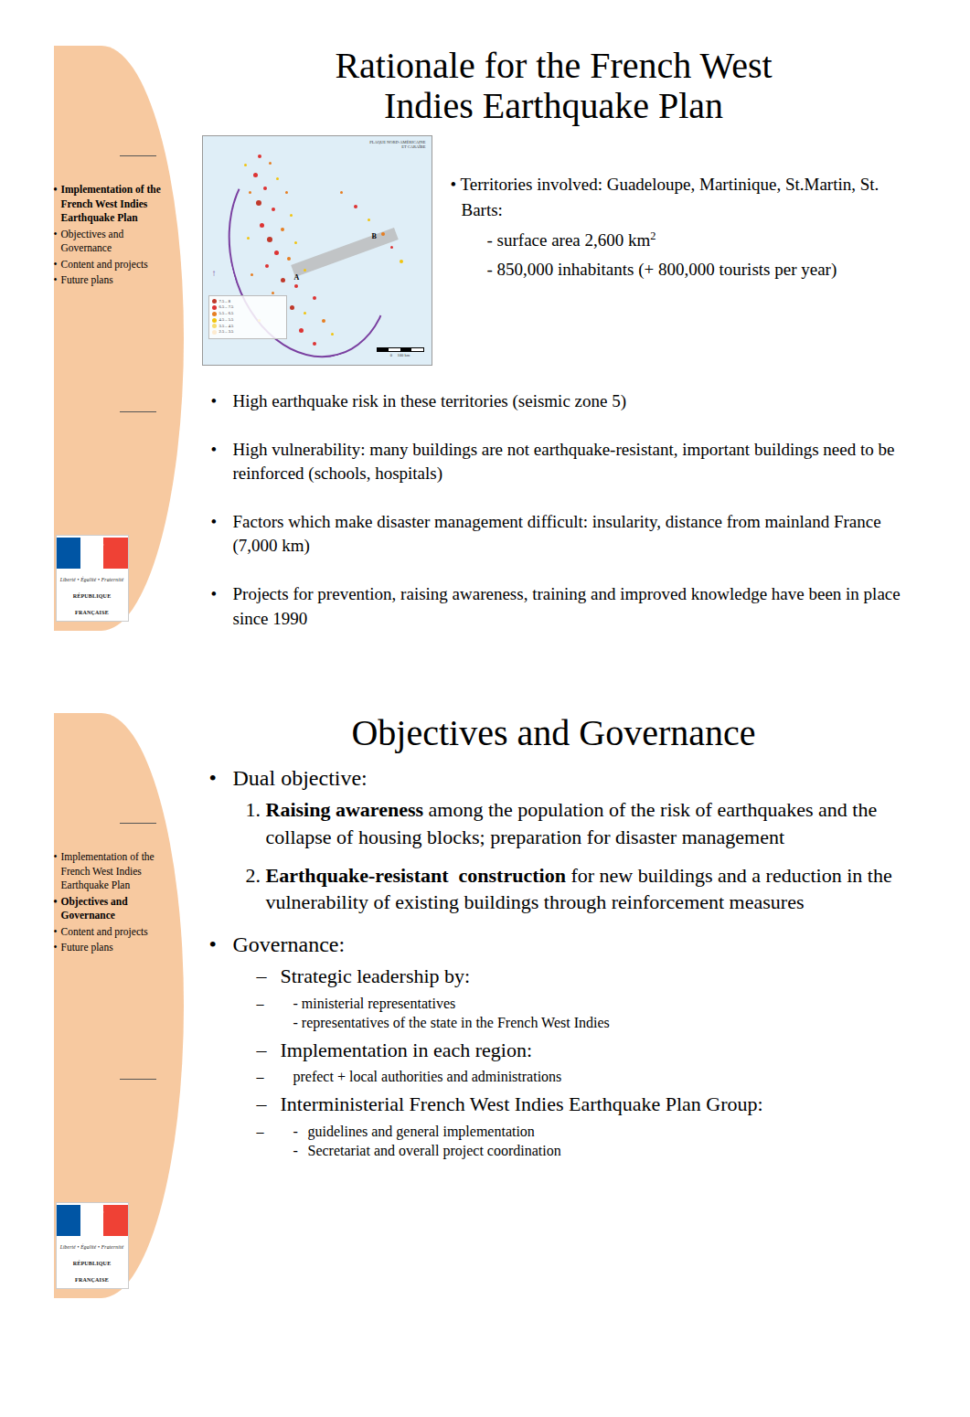Implementation of the French West Indies Earthquake Plan
Objectives and Governance
Content and projects
Future plans
Liberté • Égalité • Fraternité RÉPUBLIQUE FRANÇAISE
Rationale for the French West
Indies Earthquake Plan
PLAQUE NORD-AMÉRICAINE
ET CARAÏBE
A
B
↑
7.5 – 8
6.5 – 7.5
5.5 – 6.5
4.5 – 5.5
3.5 – 4.5
2.5 – 3.5
0 100 km
• Territories involved: Guadeloupe, Martinique, St.Martin, St. Barts:
- surface area 2,600 km2
- 850,000 inhabitants (+ 800,000 tourists per year)
High earthquake risk in these territories (seismic zone 5)
High vulnerability: many buildings are not earthquake-resistant, important buildings need to be reinforced (schools, hospitals)
Factors which make disaster management difficult: insularity, distance from mainland France (7,000 km)
Projects for prevention, raising awareness, training and improved knowledge have been in place since 1990
Implementation of the French West Indies Earthquake Plan
Objectives and Governance
Content and projects
Future plans
Liberté • Égalité • Fraternité RÉPUBLIQUE FRANÇAISE
Objectives and Governance
Dual objective:
Raising awareness among the population of the risk of earthquakes and the collapse of housing blocks; preparation for disaster management
Earthquake-resistant construction for new buildings and a reduction in the vulnerability of existing buildings through reinforcement measures
Governance:
Strategic leadership by:
- ministerial representatives
- representatives of the state in the French West Indies
Implementation in each region:
prefect + local authorities and administrations
Interministerial French West Indies Earthquake Plan Group:
guidelines and general implementation
Secretariat and overall project coordination